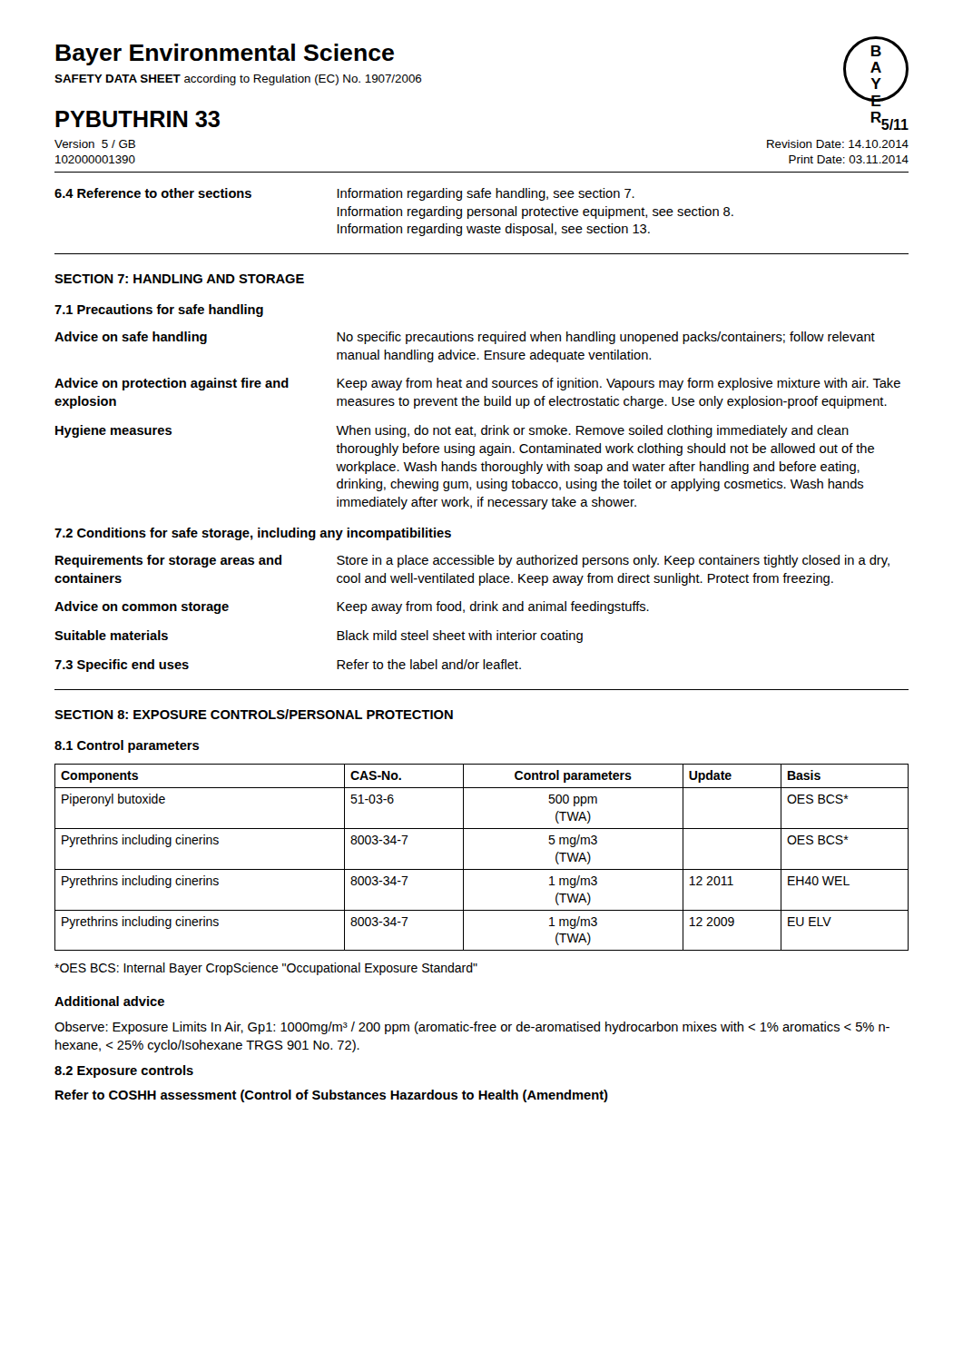Bayer Environmental Science
SAFETY DATA SHEET according to Regulation (EC) No. 1907/2006
B
A
Y
E
R
PYBUTHRIN 33
5/11
Version 5 / GB
102000001390
Revision Date: 14.10.2014
Print Date: 03.11.2014
6.4 Reference to other sections
Information regarding safe handling, see section 7.
Information regarding personal protective equipment, see section 8.
Information regarding waste disposal, see section 13.
SECTION 7: HANDLING AND STORAGE
7.1 Precautions for safe handling
Advice on safe handling
No specific precautions required when handling unopened packs/containers; follow relevant manual handling advice. Ensure adequate ventilation.
Advice on protection against fire and explosion
Keep away from heat and sources of ignition. Vapours may form explosive mixture with air. Take measures to prevent the build up of electrostatic charge. Use only explosion-proof equipment.
Hygiene measures
When using, do not eat, drink or smoke. Remove soiled clothing immediately and clean thoroughly before using again. Contaminated work clothing should not be allowed out of the workplace. Wash hands thoroughly with soap and water after handling and before eating, drinking, chewing gum, using tobacco, using the toilet or applying cosmetics. Wash hands immediately after work, if necessary take a shower.
7.2 Conditions for safe storage, including any incompatibilities
Requirements for storage areas and containers
Store in a place accessible by authorized persons only. Keep containers tightly closed in a dry, cool and well-ventilated place. Keep away from direct sunlight. Protect from freezing.
Advice on common storage
Keep away from food, drink and animal feedingstuffs.
Suitable materials
Black mild steel sheet with interior coating
7.3 Specific end uses
Refer to the label and/or leaflet.
SECTION 8: EXPOSURE CONTROLS/PERSONAL PROTECTION
8.1 Control parameters
| Components | CAS-No. | Control parameters | Update | Basis |
| --- | --- | --- | --- | --- |
| Piperonyl butoxide | 51-03-6 | 500 ppm (TWA) | | OES BCS* |
| Pyrethrins including cinerins | 8003-34-7 | 5 mg/m3 (TWA) | | OES BCS* |
| Pyrethrins including cinerins | 8003-34-7 | 1 mg/m3 (TWA) | 12 2011 | EH40 WEL |
| Pyrethrins including cinerins | 8003-34-7 | 1 mg/m3 (TWA) | 12 2009 | EU ELV |
*OES BCS: Internal Bayer CropScience "Occupational Exposure Standard"
Additional advice
Observe: Exposure Limits In Air, Gp1: 1000mg/m³ / 200 ppm (aromatic-free or de-aromatised hydrocarbon mixes with < 1% aromatics < 5% n-hexane, < 25% cyclo/Isohexane TRGS 901 No. 72).
8.2 Exposure controls
Refer to COSHH assessment (Control of Substances Hazardous to Health (Amendment)